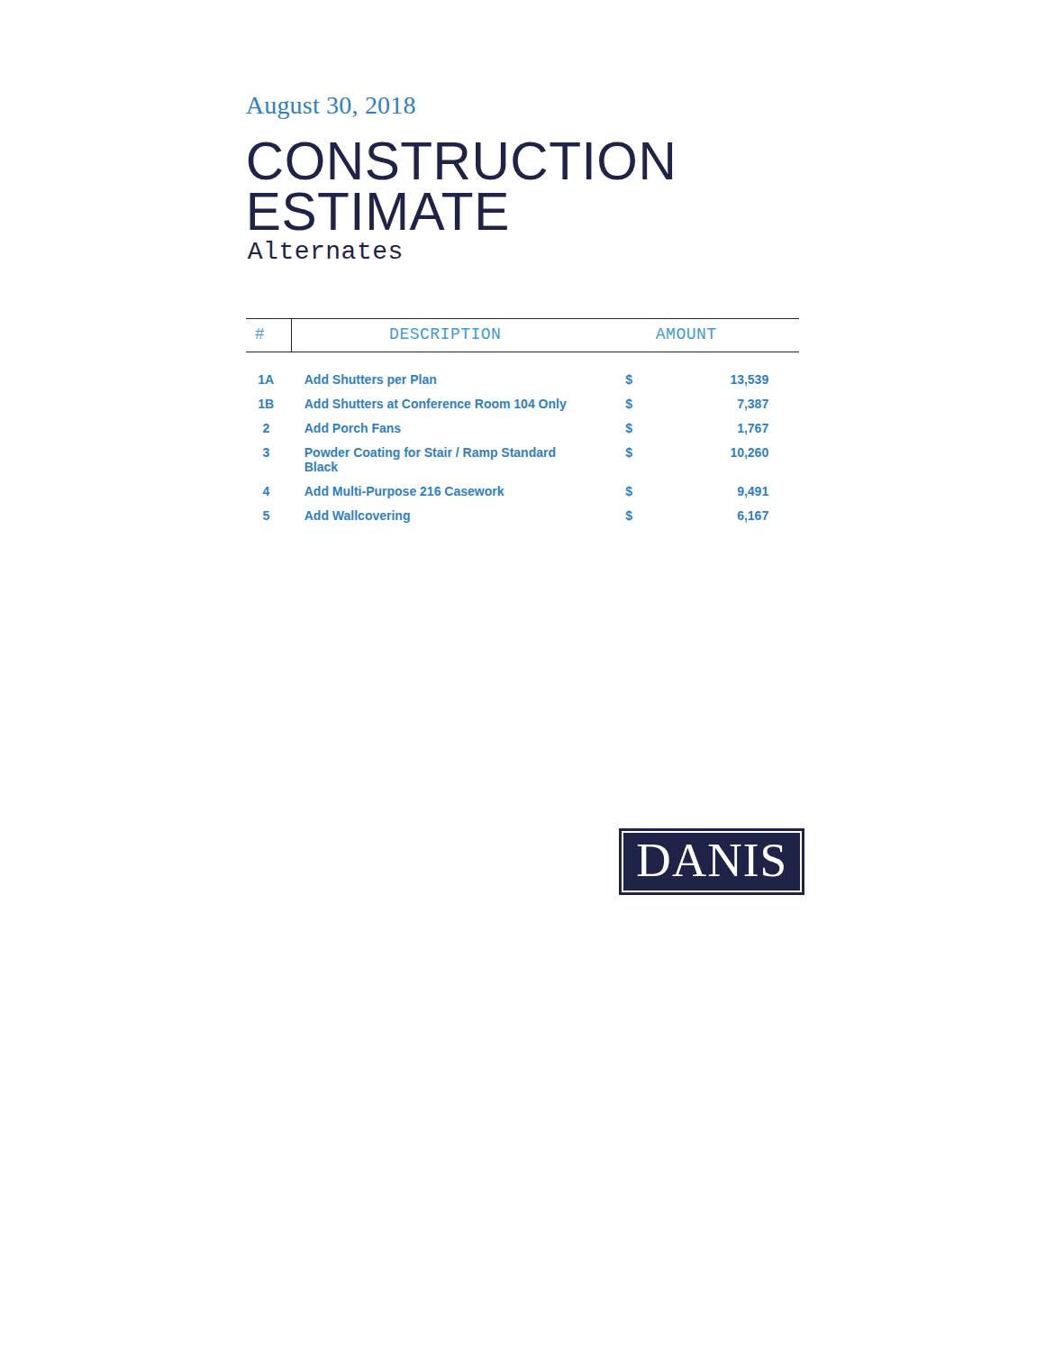August 30, 2018
Construction Estimate
Alternates
| # | DESCRIPTION | AMOUNT |
| --- | --- | --- |
| 1A | Add Shutters per Plan | $ | 13,539 |
| 1B | Add Shutters at Conference Room 104 Only | $ | 7,387 |
| 2 | Add Porch Fans | $ | 1,767 |
| 3 | Powder Coating for Stair / Ramp Standard Black | $ | 10,260 |
| 4 | Add Multi-Purpose 216 Casework | $ | 9,491 |
| 5 | Add Wallcovering | $ | 6,167 |
DANIS